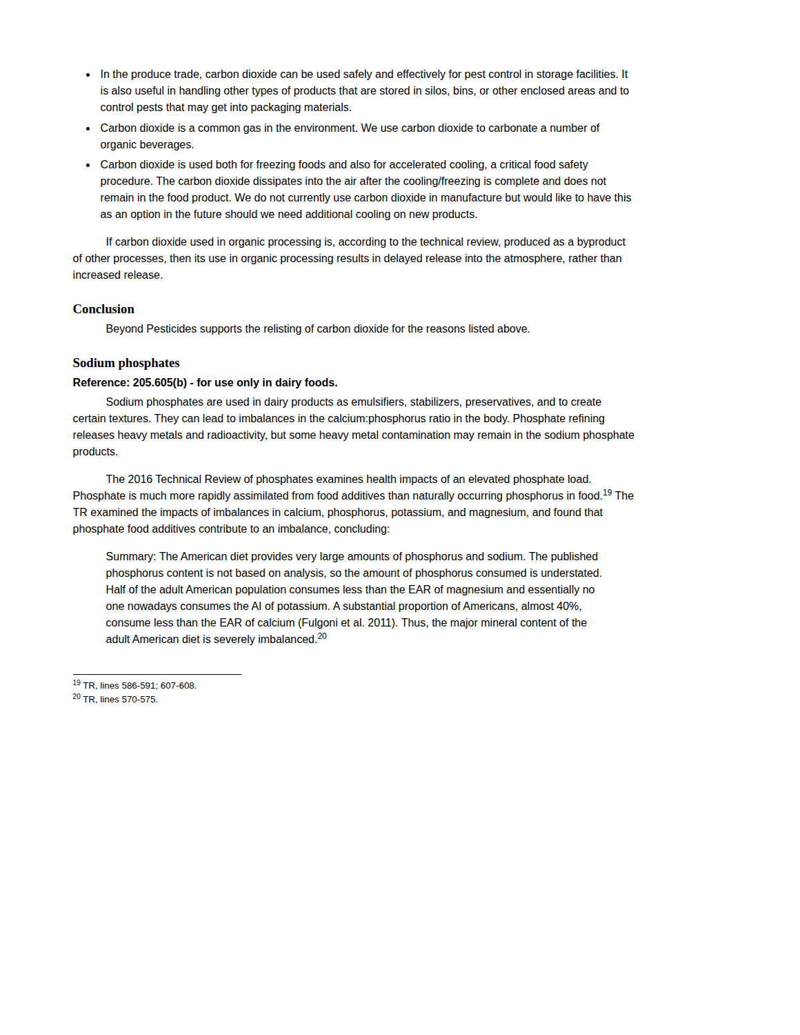In the produce trade, carbon dioxide can be used safely and effectively for pest control in storage facilities. It is also useful in handling other types of products that are stored in silos, bins, or other enclosed areas and to control pests that may get into packaging materials.
Carbon dioxide is a common gas in the environment. We use carbon dioxide to carbonate a number of organic beverages.
Carbon dioxide is used both for freezing foods and also for accelerated cooling, a critical food safety procedure. The carbon dioxide dissipates into the air after the cooling/freezing is complete and does not remain in the food product. We do not currently use carbon dioxide in manufacture but would like to have this as an option in the future should we need additional cooling on new products.
If carbon dioxide used in organic processing is, according to the technical review, produced as a byproduct of other processes, then its use in organic processing results in delayed release into the atmosphere, rather than increased release.
Conclusion
Beyond Pesticides supports the relisting of carbon dioxide for the reasons listed above.
Sodium phosphates
Reference: 205.605(b) - for use only in dairy foods.
Sodium phosphates are used in dairy products as emulsifiers, stabilizers, preservatives, and to create certain textures. They can lead to imbalances in the calcium:phosphorus ratio in the body. Phosphate refining releases heavy metals and radioactivity, but some heavy metal contamination may remain in the sodium phosphate products.
The 2016 Technical Review of phosphates examines health impacts of an elevated phosphate load. Phosphate is much more rapidly assimilated from food additives than naturally occurring phosphorus in food.19 The TR examined the impacts of imbalances in calcium, phosphorus, potassium, and magnesium, and found that phosphate food additives contribute to an imbalance, concluding:
Summary: The American diet provides very large amounts of phosphorus and sodium. The published phosphorus content is not based on analysis, so the amount of phosphorus consumed is understated. Half of the adult American population consumes less than the EAR of magnesium and essentially no one nowadays consumes the AI of potassium. A substantial proportion of Americans, almost 40%, consume less than the EAR of calcium (Fulgoni et al. 2011). Thus, the major mineral content of the adult American diet is severely imbalanced.20
19 TR, lines 586-591; 607-608.
20 TR, lines 570-575.